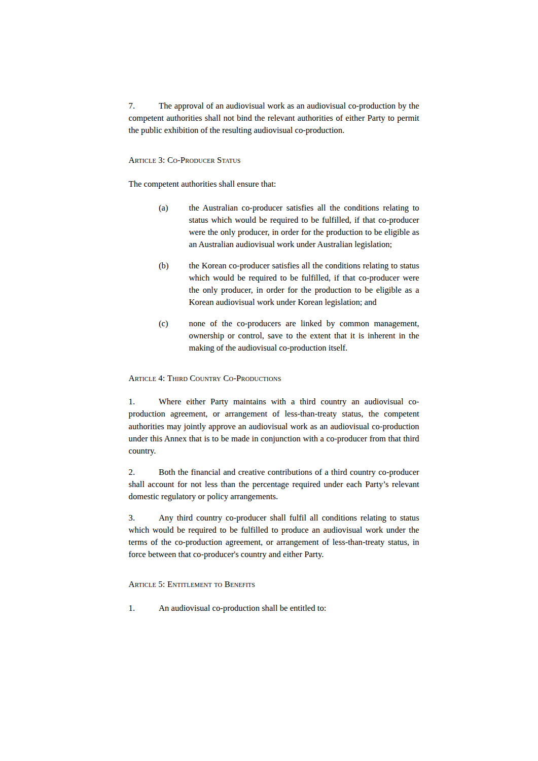7. The approval of an audiovisual work as an audiovisual co-production by the competent authorities shall not bind the relevant authorities of either Party to permit the public exhibition of the resulting audiovisual co-production.
Article 3: Co-Producer Status
The competent authorities shall ensure that:
(a)
the Australian co-producer satisfies all the conditions relating to status which would be required to be fulfilled, if that co-producer were the only producer, in order for the production to be eligible as an Australian audiovisual work under Australian legislation;
(b)
the Korean co-producer satisfies all the conditions relating to status which would be required to be fulfilled, if that co-producer were the only producer, in order for the production to be eligible as a Korean audiovisual work under Korean legislation; and
(c)
none of the co-producers are linked by common management, ownership or control, save to the extent that it is inherent in the making of the audiovisual co-production itself.
Article 4: Third Country Co-Productions
1. Where either Party maintains with a third country an audiovisual co-production agreement, or arrangement of less-than-treaty status, the competent authorities may jointly approve an audiovisual work as an audiovisual co-production under this Annex that is to be made in conjunction with a co-producer from that third country.
2. Both the financial and creative contributions of a third country co-producer shall account for not less than the percentage required under each Party’s relevant domestic regulatory or policy arrangements.
3. Any third country co-producer shall fulfil all conditions relating to status which would be required to be fulfilled to produce an audiovisual work under the terms of the co-production agreement, or arrangement of less-than-treaty status, in force between that co-producer's country and either Party.
Article 5: Entitlement to Benefits
1. An audiovisual co-production shall be entitled to: